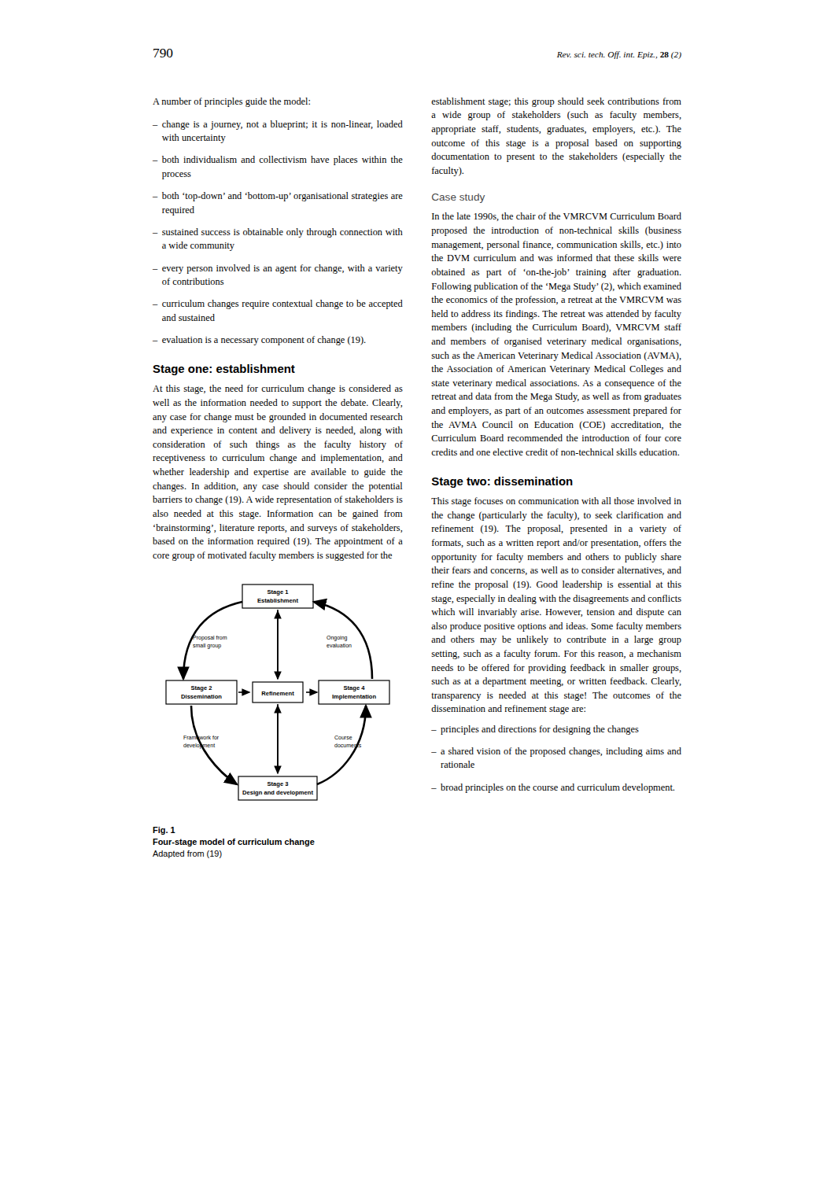790
Rev. sci. tech. Off. int. Epiz., 28 (2)
A number of principles guide the model:
change is a journey, not a blueprint; it is non-linear, loaded with uncertainty
both individualism and collectivism have places within the process
both ‘top-down’ and ‘bottom-up’ organisational strategies are required
sustained success is obtainable only through connection with a wide community
every person involved is an agent for change, with a variety of contributions
curriculum changes require contextual change to be accepted and sustained
evaluation is a necessary component of change (19).
Stage one: establishment
At this stage, the need for curriculum change is considered as well as the information needed to support the debate. Clearly, any case for change must be grounded in documented research and experience in content and delivery is needed, along with consideration of such things as the faculty history of receptiveness to curriculum change and implementation, and whether leadership and expertise are available to guide the changes. In addition, any case should consider the potential barriers to change (19). A wide representation of stakeholders is also needed at this stage. Information can be gained from ‘brainstorming’, literature reports, and surveys of stakeholders, based on the information required (19). The appointment of a core group of motivated faculty members is suggested for the
Stage 1 Establishment Stage 2 Dissemination Stage 4 Implementation Stage 3 Design and development Refinement Proposal from small group Ongoing evaluation Framework for development Course documents
Fig. 1 Four-stage model of curriculum change Adapted from (19)
establishment stage; this group should seek contributions from a wide group of stakeholders (such as faculty members, appropriate staff, students, graduates, employers, etc.). The outcome of this stage is a proposal based on supporting documentation to present to the stakeholders (especially the faculty).
Case study
In the late 1990s, the chair of the VMRCVM Curriculum Board proposed the introduction of non-technical skills (business management, personal finance, communication skills, etc.) into the DVM curriculum and was informed that these skills were obtained as part of ‘on-the-job’ training after graduation. Following publication of the ‘Mega Study’ (2), which examined the economics of the profession, a retreat at the VMRCVM was held to address its findings. The retreat was attended by faculty members (including the Curriculum Board), VMRCVM staff and members of organised veterinary medical organisations, such as the American Veterinary Medical Association (AVMA), the Association of American Veterinary Medical Colleges and state veterinary medical associations. As a consequence of the retreat and data from the Mega Study, as well as from graduates and employers, as part of an outcomes assessment prepared for the AVMA Council on Education (COE) accreditation, the Curriculum Board recommended the introduction of four core credits and one elective credit of non-technical skills education.
Stage two: dissemination
This stage focuses on communication with all those involved in the change (particularly the faculty), to seek clarification and refinement (19). The proposal, presented in a variety of formats, such as a written report and/or presentation, offers the opportunity for faculty members and others to publicly share their fears and concerns, as well as to consider alternatives, and refine the proposal (19). Good leadership is essential at this stage, especially in dealing with the disagreements and conflicts which will invariably arise. However, tension and dispute can also produce positive options and ideas. Some faculty members and others may be unlikely to contribute in a large group setting, such as a faculty forum. For this reason, a mechanism needs to be offered for providing feedback in smaller groups, such as at a department meeting, or written feedback. Clearly, transparency is needed at this stage! The outcomes of the dissemination and refinement stage are:
principles and directions for designing the changes
a shared vision of the proposed changes, including aims and rationale
broad principles on the course and curriculum development.